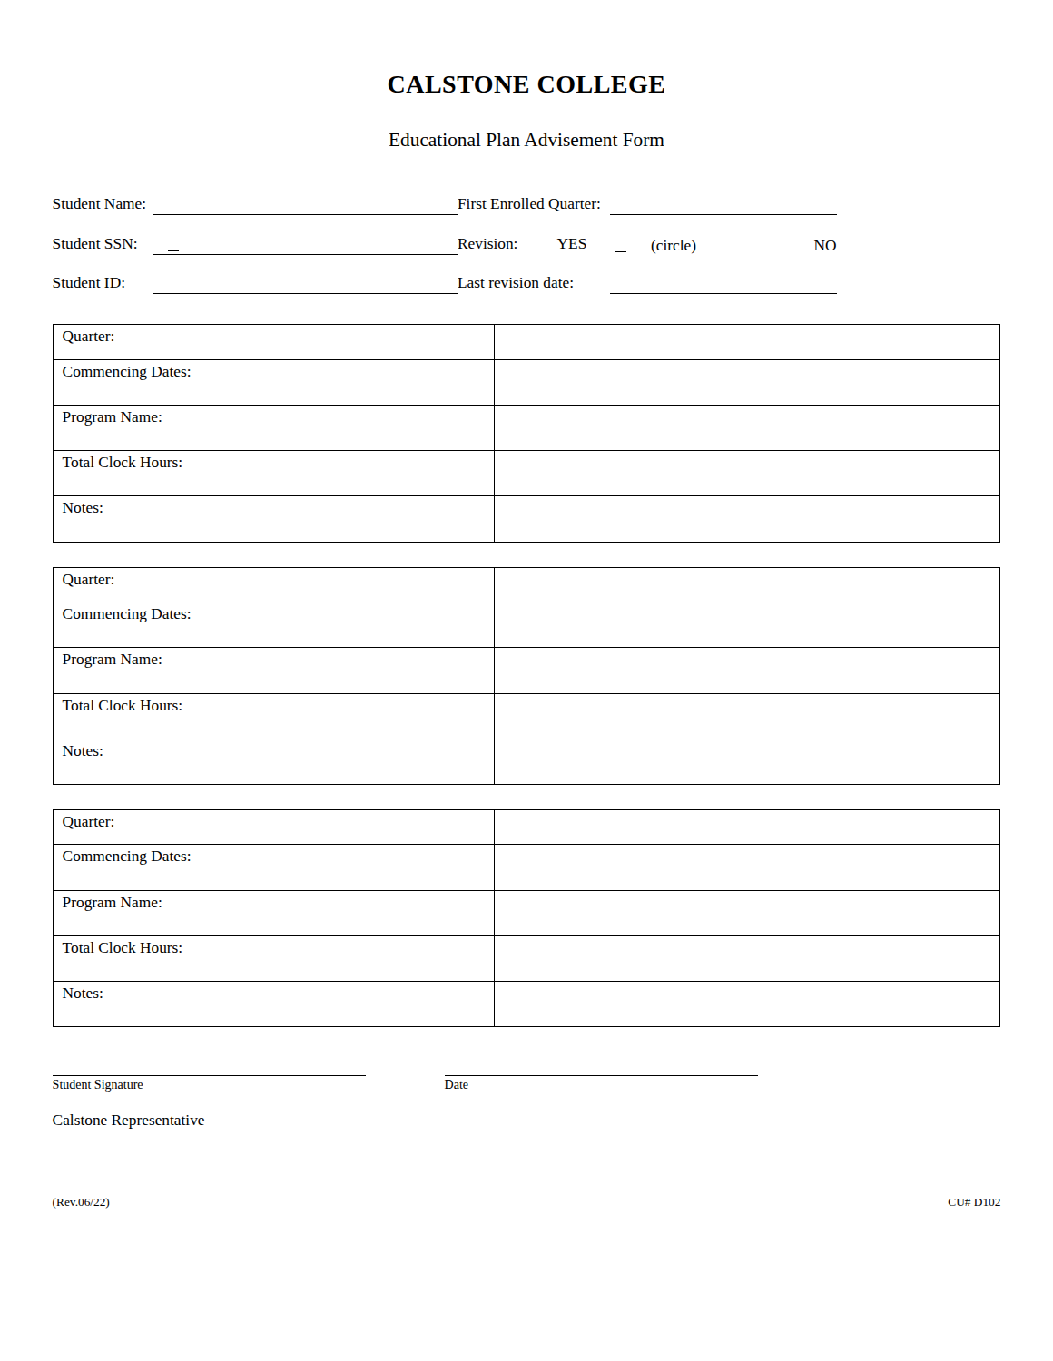CALSTONE COLLEGE
Educational Plan Advisement Form
Student Name:
First Enrolled Quarter:
Student SSN:
Revision: YES
(circle) NO
Student ID:
Last revision date:
| Quarter: | |
| Commencing Dates: | |
| Program Name: | |
| Total Clock Hours: | |
| Notes: | |
| Quarter: | |
| Commencing Dates: | |
| Program Name: | |
| Total Clock Hours: | |
| Notes: | |
| Quarter: | |
| Commencing Dates: | |
| Program Name: | |
| Total Clock Hours: | |
| Notes: | |
Student Signature
Date
Calstone Representative
(Rev.06/22) CU# D102